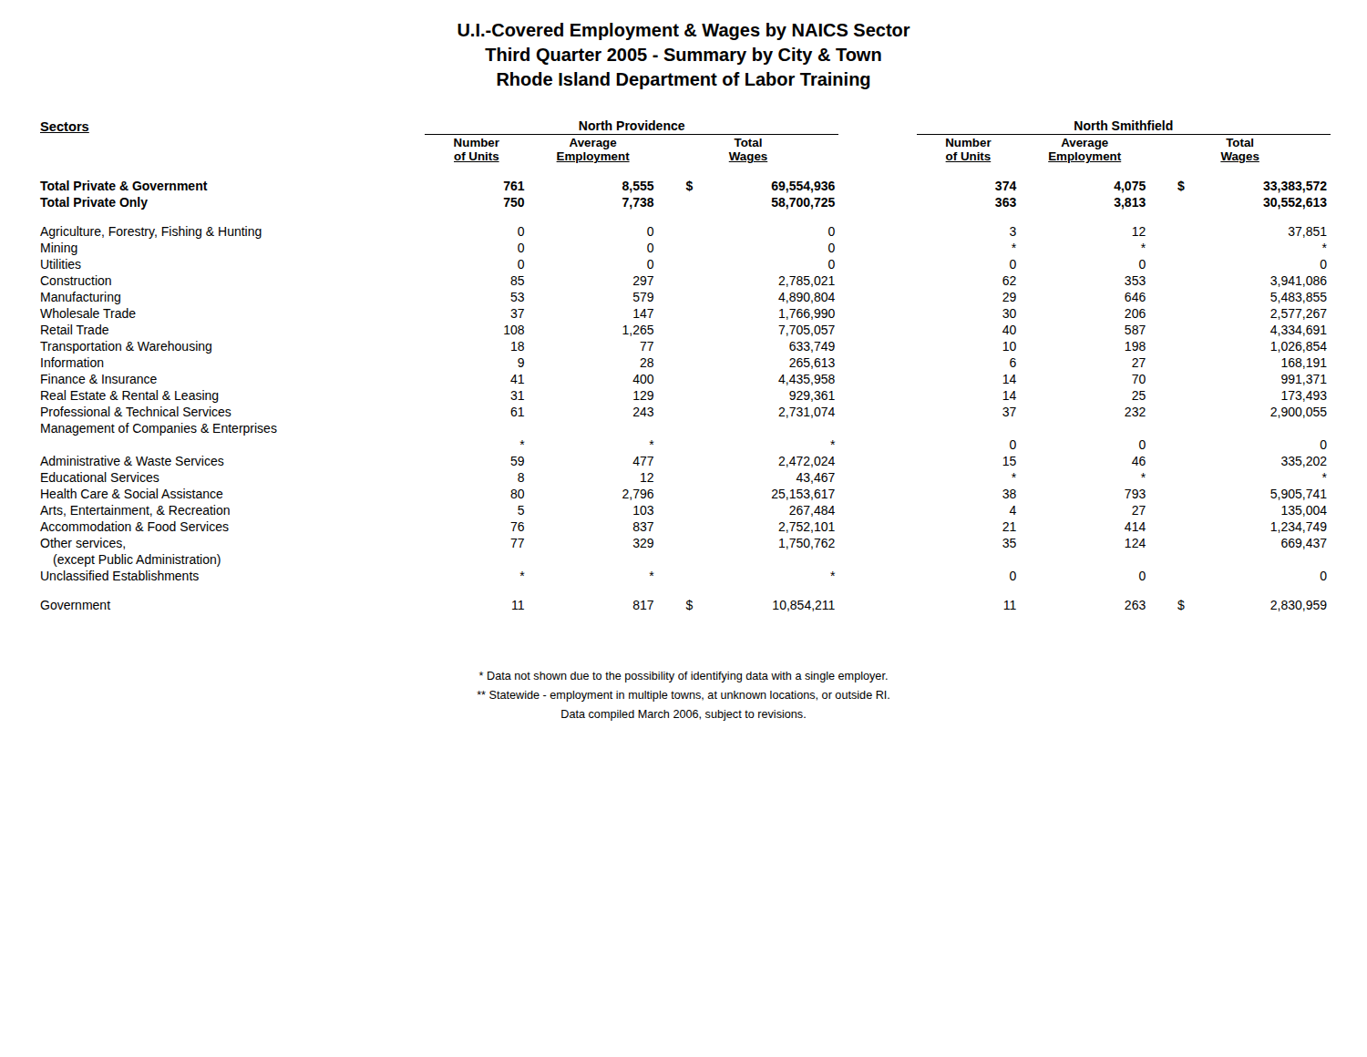U.I.-Covered Employment & Wages by NAICS Sector
Third Quarter 2005 - Summary by City & Town
Rhode Island Department of Labor Training
| Sectors | North Providence | | North Smithfield |
| | Number of Units | Average Employment | Total Wages | | Number of Units | Average Employment | Total Wages |
| Total Private & Government | 761 | 8,555 | $ | 69,554,936 | | 374 | 4,075 | $ | 33,383,572 |
| Total Private Only | 750 | 7,738 | | 58,700,725 | | 363 | 3,813 | | 30,552,613 |
| Agriculture, Forestry, Fishing & Hunting | 0 | 0 | | 0 | | 3 | 12 | | 37,851 |
| Mining | 0 | 0 | | 0 | | * | * | | * |
| Utilities | 0 | 0 | | 0 | | 0 | 0 | | 0 |
| Construction | 85 | 297 | | 2,785,021 | | 62 | 353 | | 3,941,086 |
| Manufacturing | 53 | 579 | | 4,890,804 | | 29 | 646 | | 5,483,855 |
| Wholesale Trade | 37 | 147 | | 1,766,990 | | 30 | 206 | | 2,577,267 |
| Retail Trade | 108 | 1,265 | | 7,705,057 | | 40 | 587 | | 4,334,691 |
| Transportation & Warehousing | 18 | 77 | | 633,749 | | 10 | 198 | | 1,026,854 |
| Information | 9 | 28 | | 265,613 | | 6 | 27 | | 168,191 |
| Finance & Insurance | 41 | 400 | | 4,435,958 | | 14 | 70 | | 991,371 |
| Real Estate & Rental & Leasing | 31 | 129 | | 929,361 | | 14 | 25 | | 173,493 |
| Professional & Technical Services | 61 | 243 | | 2,731,074 | | 37 | 232 | | 2,900,055 |
| Management of Companies & Enterprises | | | | | | | | | |
| | * | * | | * | | 0 | 0 | | 0 |
| Administrative & Waste Services | 59 | 477 | | 2,472,024 | | 15 | 46 | | 335,202 |
| Educational Services | 8 | 12 | | 43,467 | | * | * | | * |
| Health Care & Social Assistance | 80 | 2,796 | | 25,153,617 | | 38 | 793 | | 5,905,741 |
| Arts, Entertainment, & Recreation | 5 | 103 | | 267,484 | | 4 | 27 | | 135,004 |
| Accommodation & Food Services | 76 | 837 | | 2,752,101 | | 21 | 414 | | 1,234,749 |
| Other services, | 77 | 329 | | 1,750,762 | | 35 | 124 | | 669,437 |
| (except Public Administration) | | | | | | | | | |
| Unclassified Establishments | * | * | | * | | 0 | 0 | | 0 |
| Government | 11 | 817 | $ | 10,854,211 | | 11 | 263 | $ | 2,830,959 |
* Data not shown due to the possibility of identifying data with a single employer.
** Statewide - employment in multiple towns, at unknown locations, or outside RI.
Data compiled March 2006, subject to revisions.